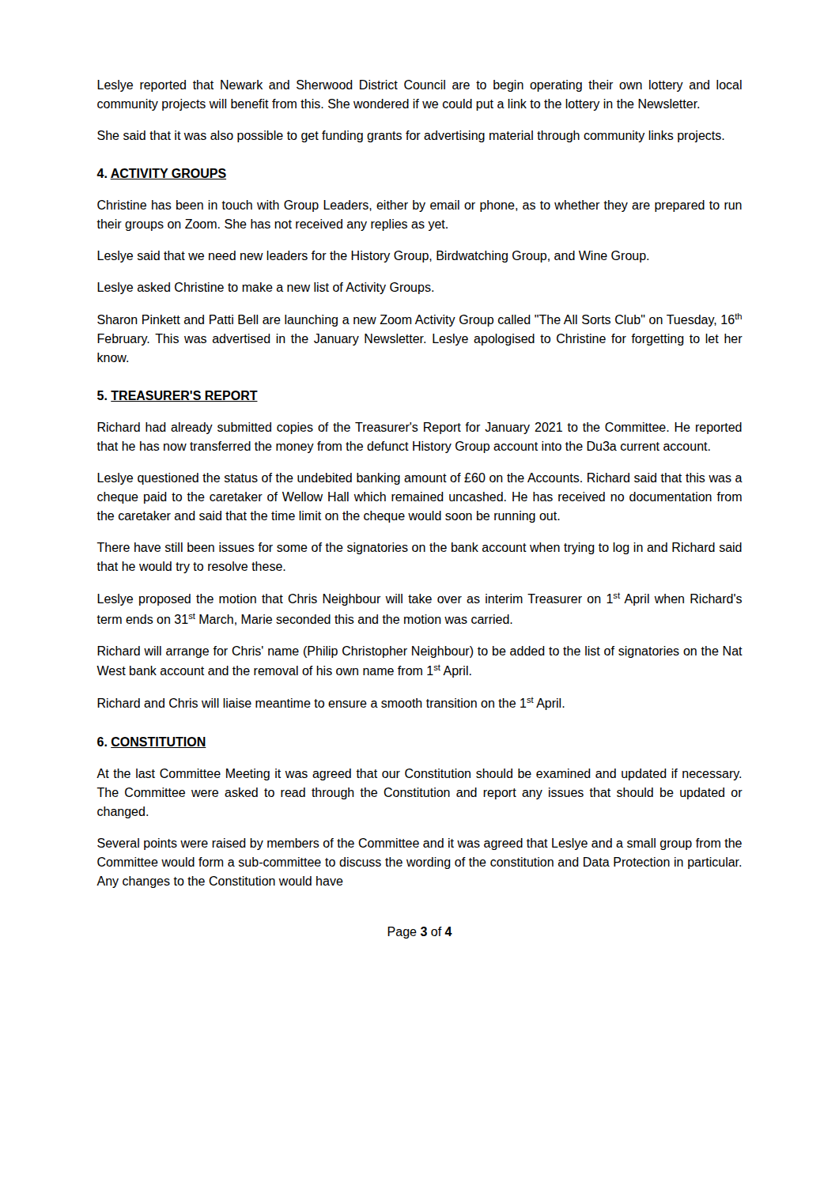Leslye reported that Newark and Sherwood District Council are to begin operating their own lottery and local community projects will benefit from this. She wondered if we could put a link to the lottery in the Newsletter.
She said that it was also possible to get funding grants for advertising material through community links projects.
4. ACTIVITY GROUPS
Christine has been in touch with Group Leaders, either by email or phone, as to whether they are prepared to run their groups on Zoom. She has not received any replies as yet.
Leslye said that we need new leaders for the History Group, Birdwatching Group, and Wine Group.
Leslye asked Christine to make a new list of Activity Groups.
Sharon Pinkett and Patti Bell are launching a new Zoom Activity Group called "The All Sorts Club" on Tuesday, 16th February. This was advertised in the January Newsletter. Leslye apologised to Christine for forgetting to let her know.
5. TREASURER'S REPORT
Richard had already submitted copies of the Treasurer's Report for January 2021 to the Committee. He reported that he has now transferred the money from the defunct History Group account into the Du3a current account.
Leslye questioned the status of the undebited banking amount of £60 on the Accounts. Richard said that this was a cheque paid to the caretaker of Wellow Hall which remained uncashed. He has received no documentation from the caretaker and said that the time limit on the cheque would soon be running out.
There have still been issues for some of the signatories on the bank account when trying to log in and Richard said that he would try to resolve these.
Leslye proposed the motion that Chris Neighbour will take over as interim Treasurer on 1st April when Richard's term ends on 31st March, Marie seconded this and the motion was carried.
Richard will arrange for Chris' name (Philip Christopher Neighbour) to be added to the list of signatories on the Nat West bank account and the removal of his own name from 1st April.
Richard and Chris will liaise meantime to ensure a smooth transition on the 1st April.
6. CONSTITUTION
At the last Committee Meeting it was agreed that our Constitution should be examined and updated if necessary. The Committee were asked to read through the Constitution and report any issues that should be updated or changed.
Several points were raised by members of the Committee and it was agreed that Leslye and a small group from the Committee would form a sub-committee to discuss the wording of the constitution and Data Protection in particular. Any changes to the Constitution would have
Page 3 of 4